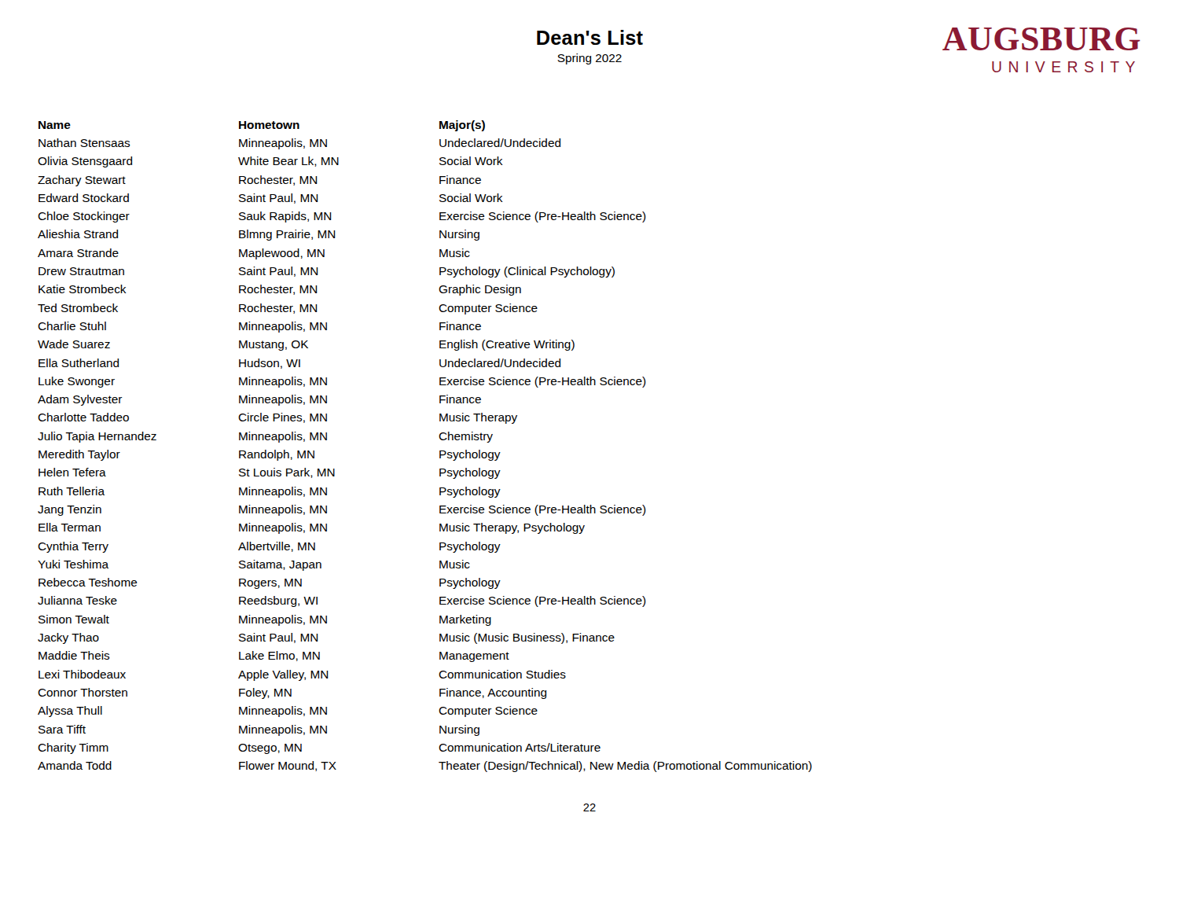Dean's List
Spring 2022
AUGSBURG UNIVERSITY
| Name | Hometown | Major(s) |
| --- | --- | --- |
| Nathan Stensaas | Minneapolis, MN | Undeclared/Undecided |
| Olivia Stensgaard | White Bear Lk, MN | Social Work |
| Zachary Stewart | Rochester, MN | Finance |
| Edward Stockard | Saint Paul, MN | Social Work |
| Chloe Stockinger | Sauk Rapids, MN | Exercise Science (Pre-Health Science) |
| Alieshia Strand | Blmng Prairie, MN | Nursing |
| Amara Strande | Maplewood, MN | Music |
| Drew Strautman | Saint Paul, MN | Psychology (Clinical Psychology) |
| Katie Strombeck | Rochester, MN | Graphic Design |
| Ted Strombeck | Rochester, MN | Computer Science |
| Charlie Stuhl | Minneapolis, MN | Finance |
| Wade Suarez | Mustang, OK | English (Creative Writing) |
| Ella Sutherland | Hudson, WI | Undeclared/Undecided |
| Luke Swonger | Minneapolis, MN | Exercise Science (Pre-Health Science) |
| Adam Sylvester | Minneapolis, MN | Finance |
| Charlotte Taddeo | Circle Pines, MN | Music Therapy |
| Julio Tapia Hernandez | Minneapolis, MN | Chemistry |
| Meredith Taylor | Randolph, MN | Psychology |
| Helen Tefera | St Louis Park, MN | Psychology |
| Ruth Telleria | Minneapolis, MN | Psychology |
| Jang Tenzin | Minneapolis, MN | Exercise Science (Pre-Health Science) |
| Ella Terman | Minneapolis, MN | Music Therapy, Psychology |
| Cynthia Terry | Albertville, MN | Psychology |
| Yuki Teshima | Saitama, Japan | Music |
| Rebecca Teshome | Rogers, MN | Psychology |
| Julianna Teske | Reedsburg, WI | Exercise Science (Pre-Health Science) |
| Simon Tewalt | Minneapolis, MN | Marketing |
| Jacky Thao | Saint Paul, MN | Music (Music Business), Finance |
| Maddie Theis | Lake Elmo, MN | Management |
| Lexi Thibodeaux | Apple Valley, MN | Communication Studies |
| Connor Thorsten | Foley, MN | Finance, Accounting |
| Alyssa Thull | Minneapolis, MN | Computer Science |
| Sara Tifft | Minneapolis, MN | Nursing |
| Charity Timm | Otsego, MN | Communication Arts/Literature |
| Amanda Todd | Flower Mound, TX | Theater (Design/Technical), New Media (Promotional Communication) |
22